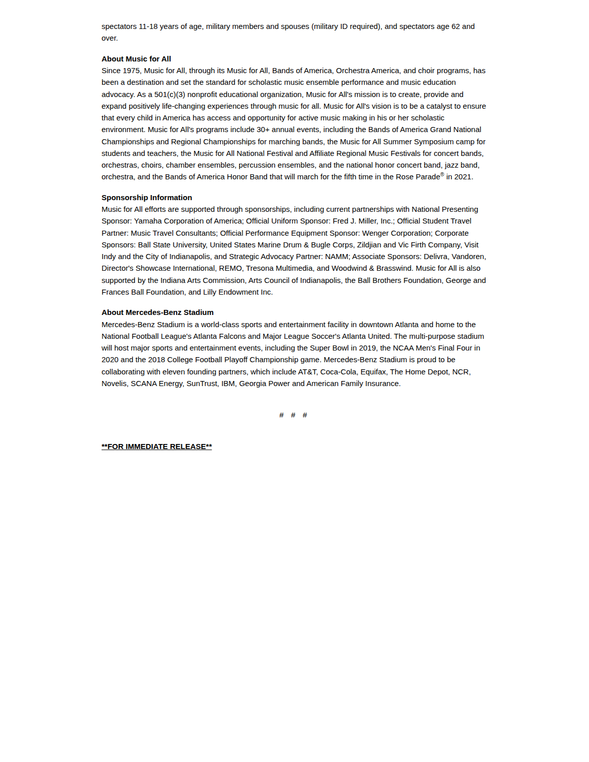spectators 11-18 years of age, military members and spouses (military ID required), and spectators age 62 and over.
About Music for All
Since 1975, Music for All, through its Music for All, Bands of America, Orchestra America, and choir programs, has been a destination and set the standard for scholastic music ensemble performance and music education advocacy. As a 501(c)(3) nonprofit educational organization, Music for All's mission is to create, provide and expand positively life-changing experiences through music for all. Music for All's vision is to be a catalyst to ensure that every child in America has access and opportunity for active music making in his or her scholastic environment. Music for All's programs include 30+ annual events, including the Bands of America Grand National Championships and Regional Championships for marching bands, the Music for All Summer Symposium camp for students and teachers, the Music for All National Festival and Affiliate Regional Music Festivals for concert bands, orchestras, choirs, chamber ensembles, percussion ensembles, and the national honor concert band, jazz band, orchestra, and the Bands of America Honor Band that will march for the fifth time in the Rose Parade® in 2021.
Sponsorship Information
Music for All efforts are supported through sponsorships, including current partnerships with National Presenting Sponsor: Yamaha Corporation of America; Official Uniform Sponsor: Fred J. Miller, Inc.; Official Student Travel Partner: Music Travel Consultants; Official Performance Equipment Sponsor: Wenger Corporation; Corporate Sponsors: Ball State University, United States Marine Drum & Bugle Corps, Zildjian and Vic Firth Company, Visit Indy and the City of Indianapolis, and Strategic Advocacy Partner: NAMM; Associate Sponsors: Delivra, Vandoren, Director's Showcase International, REMO, Tresona Multimedia, and Woodwind & Brasswind. Music for All is also supported by the Indiana Arts Commission, Arts Council of Indianapolis, the Ball Brothers Foundation, George and Frances Ball Foundation, and Lilly Endowment Inc.
About Mercedes-Benz Stadium
Mercedes-Benz Stadium is a world-class sports and entertainment facility in downtown Atlanta and home to the National Football League's Atlanta Falcons and Major League Soccer's Atlanta United. The multi-purpose stadium will host major sports and entertainment events, including the Super Bowl in 2019, the NCAA Men's Final Four in 2020 and the 2018 College Football Playoff Championship game. Mercedes-Benz Stadium is proud to be collaborating with eleven founding partners, which include AT&T, Coca-Cola, Equifax, The Home Depot, NCR, Novelis, SCANA Energy, SunTrust, IBM, Georgia Power and American Family Insurance.
# # #
**FOR IMMEDIATE RELEASE**